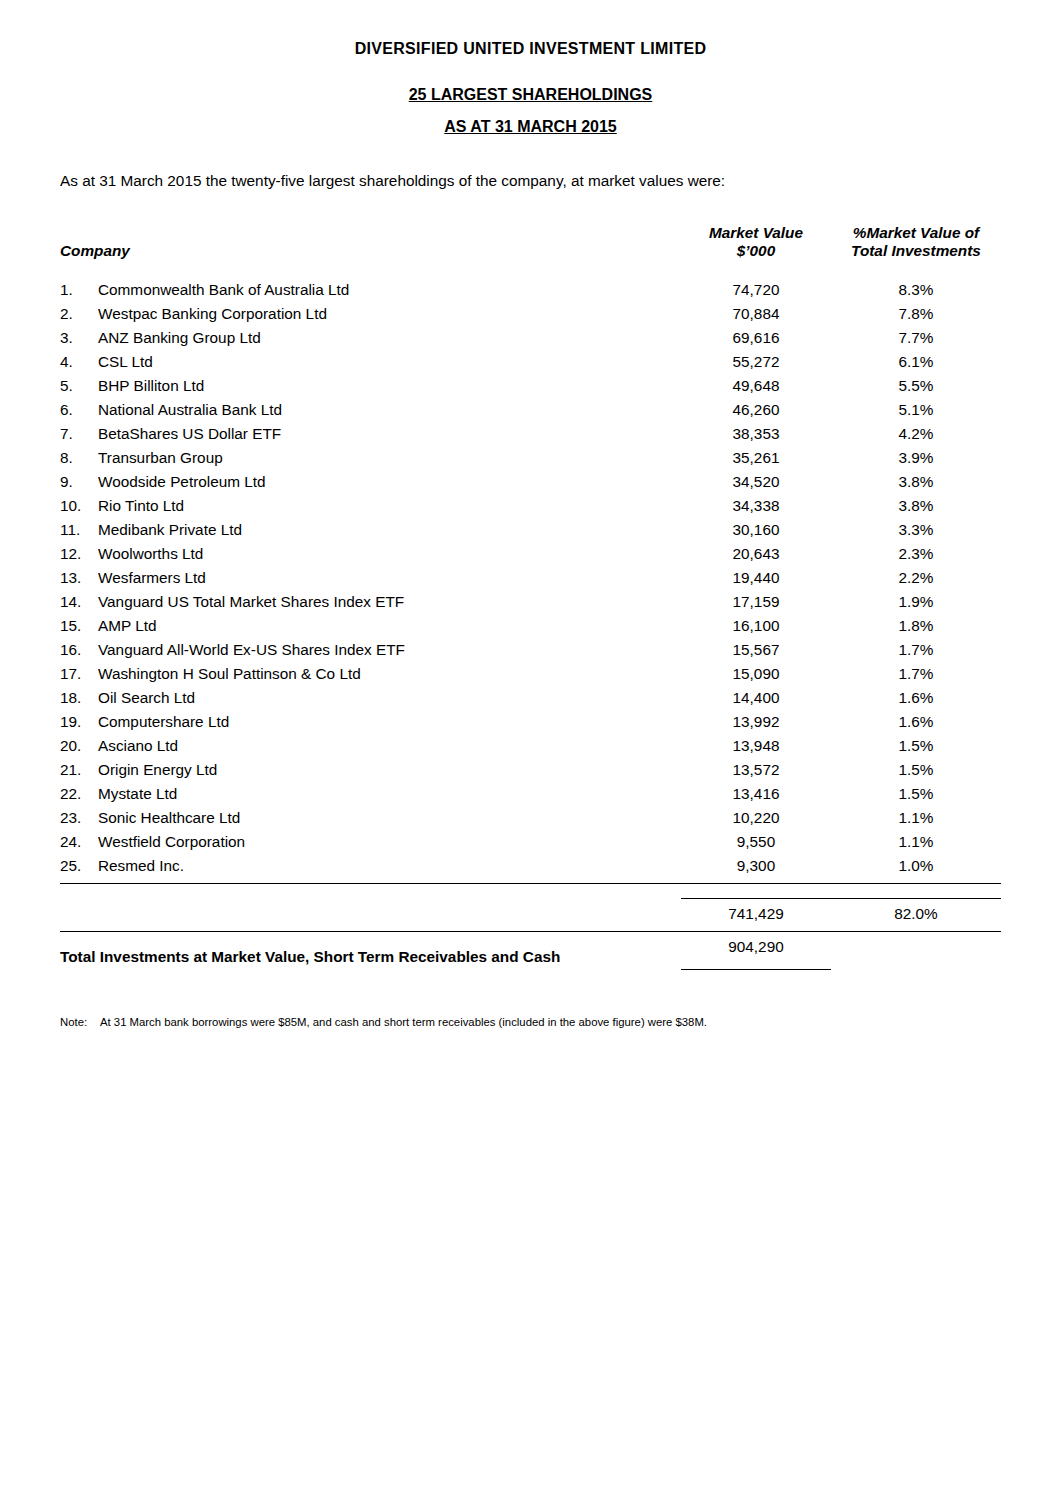DIVERSIFIED UNITED INVESTMENT LIMITED
25 LARGEST SHAREHOLDINGS
AS AT 31 MARCH 2015
As at 31 March 2015 the twenty-five largest shareholdings of the company, at market values were:
| Company | Market Value $’000 | %Market Value of Total Investments |
| --- | --- | --- |
| 1. | Commonwealth Bank of Australia Ltd | 74,720 | 8.3% |
| 2. | Westpac Banking Corporation Ltd | 70,884 | 7.8% |
| 3. | ANZ Banking Group Ltd | 69,616 | 7.7% |
| 4. | CSL Ltd | 55,272 | 6.1% |
| 5. | BHP Billiton Ltd | 49,648 | 5.5% |
| 6. | National Australia Bank Ltd | 46,260 | 5.1% |
| 7. | BetaShares US Dollar ETF | 38,353 | 4.2% |
| 8. | Transurban Group | 35,261 | 3.9% |
| 9. | Woodside Petroleum Ltd | 34,520 | 3.8% |
| 10. | Rio Tinto Ltd | 34,338 | 3.8% |
| 11. | Medibank Private Ltd | 30,160 | 3.3% |
| 12. | Woolworths Ltd | 20,643 | 2.3% |
| 13. | Wesfarmers Ltd | 19,440 | 2.2% |
| 14. | Vanguard US Total Market Shares Index ETF | 17,159 | 1.9% |
| 15. | AMP Ltd | 16,100 | 1.8% |
| 16. | Vanguard All-World Ex-US Shares Index ETF | 15,567 | 1.7% |
| 17. | Washington H Soul Pattinson & Co Ltd | 15,090 | 1.7% |
| 18. | Oil Search Ltd | 14,400 | 1.6% |
| 19. | Computershare Ltd | 13,992 | 1.6% |
| 20. | Asciano Ltd | 13,948 | 1.5% |
| 21. | Origin Energy Ltd | 13,572 | 1.5% |
| 22. | Mystate Ltd | 13,416 | 1.5% |
| 23. | Sonic Healthcare Ltd | 10,220 | 1.1% |
| 24. | Westfield Corporation | 9,550 | 1.1% |
| 25. | Resmed Inc. | 9,300 | 1.0% |
| | | 741,429 | 82.0% |
| Total Investments at Market Value, Short Term Receivables and Cash | 904,290 | |
Note: At 31 March bank borrowings were $85M, and cash and short term receivables (included in the above figure) were $38M.